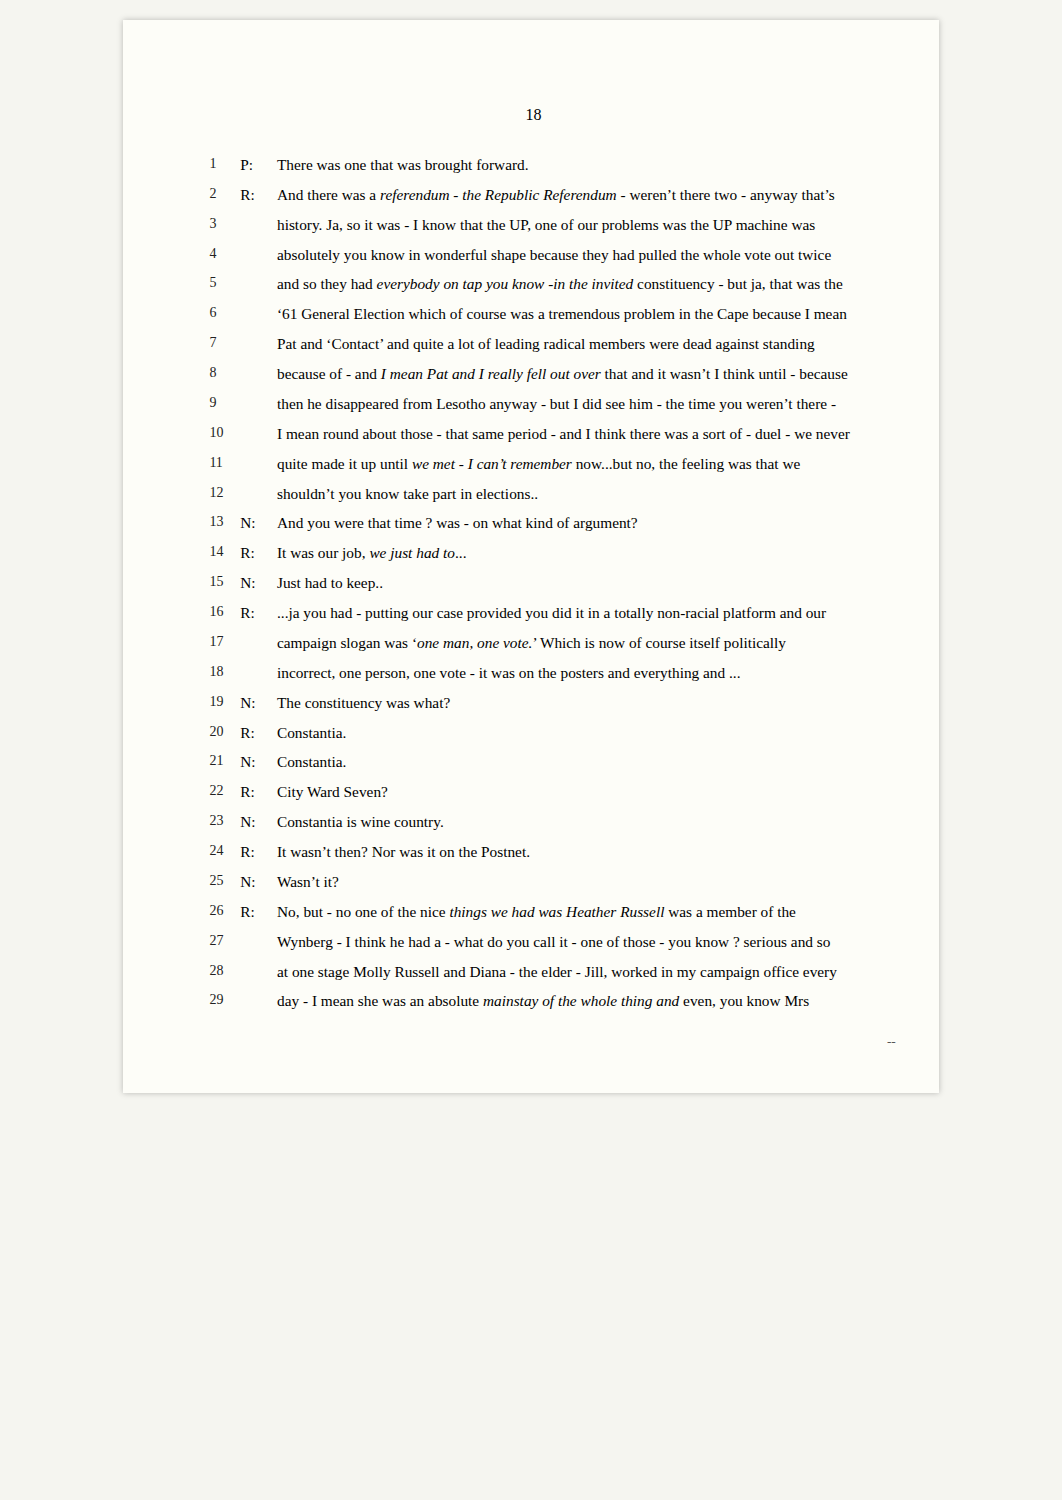18
| 1 | P: | There was one that was brought forward. |
| 2 | R: | And there was a referendum - the Republic Referendum - weren’t there two - anyway that’s |
| 3 | | history. Ja, so it was - I know that the UP, one of our problems was the UP machine was |
| 4 | | absolutely you know in wonderful shape because they had pulled the whole vote out twice |
| 5 | | and so they had everybody on tap you know -in the invited constituency - but ja, that was the |
| 6 | | ‘61 General Election which of course was a tremendous problem in the Cape because I mean |
| 7 | | Pat and ‘Contact’ and quite a lot of leading radical members were dead against standing |
| 8 | | because of - and I mean Pat and I really fell out over that and it wasn’t I think until - because |
| 9 | | then he disappeared from Lesotho anyway - but I did see him - the time you weren’t there - |
| 10 | | I mean round about those - that same period - and I think there was a sort of - duel - we never |
| 11 | | quite made it up until we met - I can’t remember now...but no, the feeling was that we |
| 12 | | shouldn’t you know take part in elections.. |
| 13 | N: | And you were that time ? was - on what kind of argument? |
| 14 | R: | It was our job, we just had to ... |
| 15 | N: | Just had to keep.. |
| 16 | R: | ...ja you had - putting our case provided you did it in a totally non-racial platform and our |
| 17 | | campaign slogan was ‘ one man, one vote. ’ Which is now of course itself politically |
| 18 | | incorrect, one person, one vote - it was on the posters and everything and ... |
| 19 | N: | The constituency was what? |
| 20 | R: | Constantia. |
| 21 | N: | Constantia. |
| 22 | R: | City Ward Seven? |
| 23 | N: | Constantia is wine country. |
| 24 | R: | It wasn’t then? Nor was it on the Postnet. |
| 25 | N: | Wasn’t it? |
| 26 | R: | No, but - no one of the nice things we had was Heather Russell was a member of the |
| 27 | | Wynberg - I think he had a - what do you call it - one of those - you know ? serious and so |
| 28 | | at one stage Molly Russell and Diana - the elder - Jill, worked in my campaign office every |
| 29 | | day - I mean she was an absolute mainstay of the whole thing and even, you know Mrs |
--